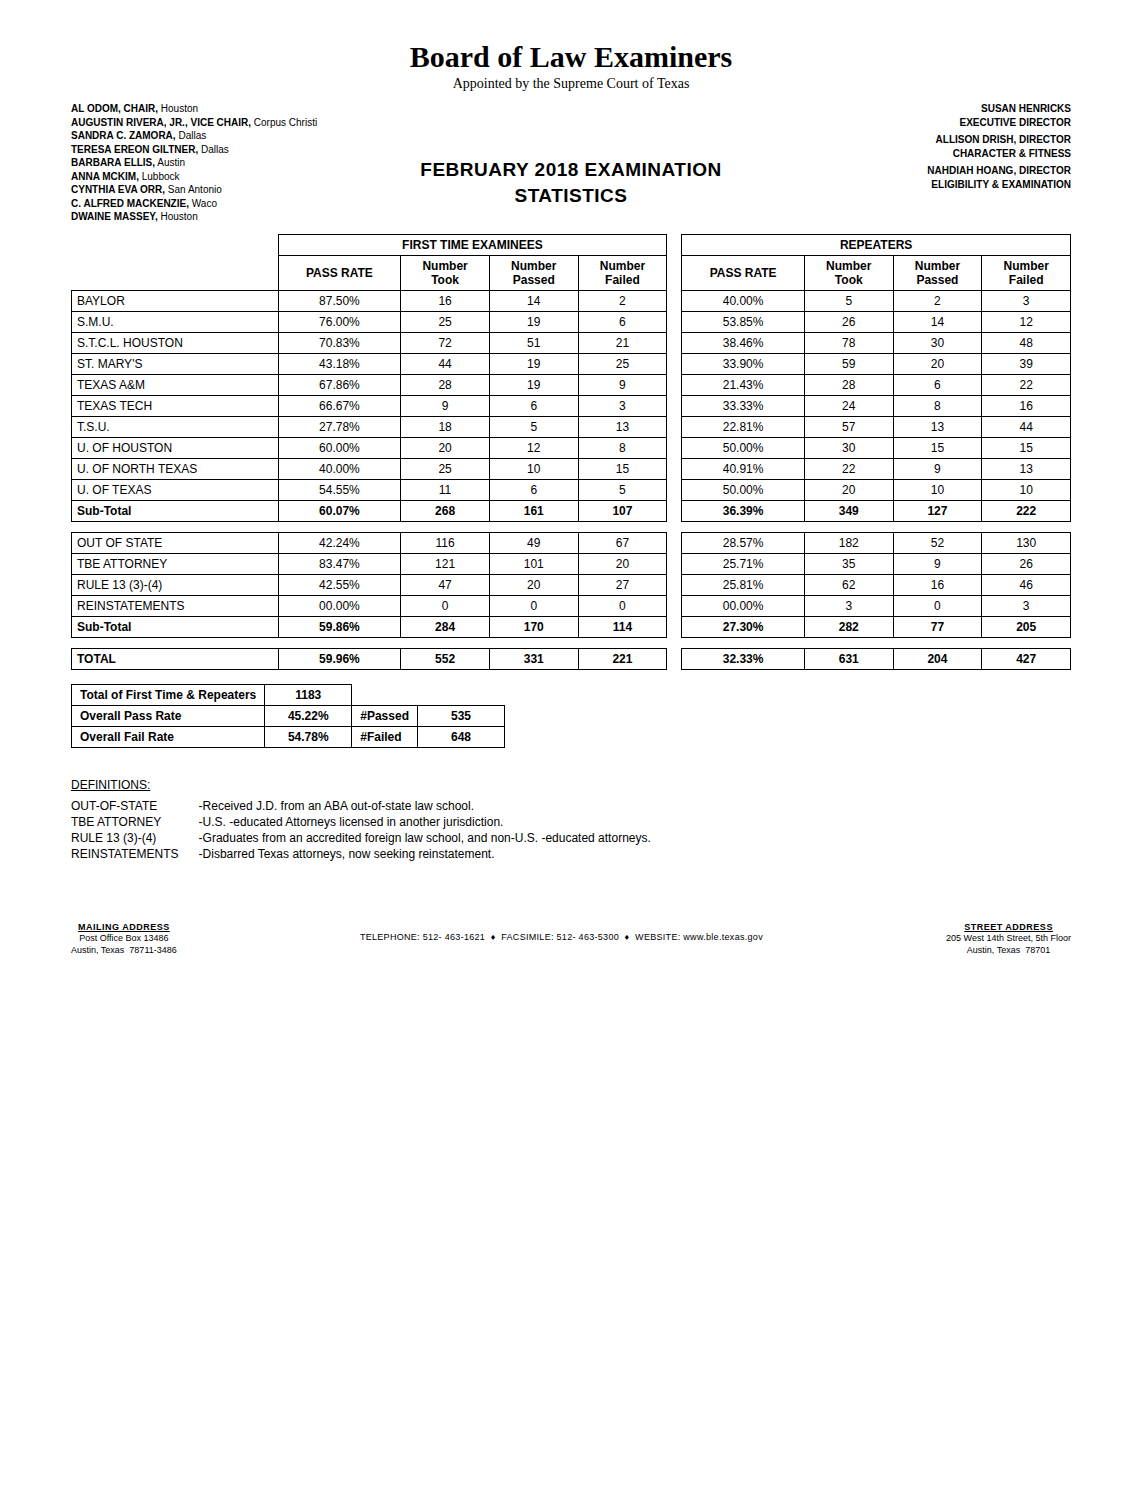Board of Law Examiners
Appointed by the Supreme Court of Texas
AL ODOM, CHAIR, Houston
AUGUSTIN RIVERA, JR., VICE CHAIR, Corpus Christi
SANDRA C. ZAMORA, Dallas
TERESA EREON GILTNER, Dallas
BARBARA ELLIS, Austin
ANNA MCKIM, Lubbock
CYNTHIA EVA ORR, San Antonio
C. ALFRED MACKENZIE, Waco
DWAINE MASSEY, Houston
FEBRUARY 2018 EXAMINATION STATISTICS
SUSAN HENRICKS
EXECUTIVE DIRECTOR
ALLISON DRISH, DIRECTOR
CHARACTER & FITNESS
NAHDIAH HOANG, DIRECTOR
ELIGIBILITY & EXAMINATION
| | FIRST TIME EXAMINEES | | REPEATERS |
| --- | --- | --- | --- |
| PASS RATE | Number Took | Number Passed | Number Failed | PASS RATE | Number Took | Number Passed | Number Failed |
| BAYLOR | 87.50% | 16 | 14 | 2 | | 40.00% | 5 | 2 | 3 |
| S.M.U. | 76.00% | 25 | 19 | 6 | | 53.85% | 26 | 14 | 12 |
| S.T.C.L. HOUSTON | 70.83% | 72 | 51 | 21 | | 38.46% | 78 | 30 | 48 |
| ST. MARY'S | 43.18% | 44 | 19 | 25 | | 33.90% | 59 | 20 | 39 |
| TEXAS A&M | 67.86% | 28 | 19 | 9 | | 21.43% | 28 | 6 | 22 |
| TEXAS TECH | 66.67% | 9 | 6 | 3 | | 33.33% | 24 | 8 | 16 |
| T.S.U. | 27.78% | 18 | 5 | 13 | | 22.81% | 57 | 13 | 44 |
| U. OF HOUSTON | 60.00% | 20 | 12 | 8 | | 50.00% | 30 | 15 | 15 |
| U. OF NORTH TEXAS | 40.00% | 25 | 10 | 15 | | 40.91% | 22 | 9 | 13 |
| U. OF TEXAS | 54.55% | 11 | 6 | 5 | | 50.00% | 20 | 10 | 10 |
| Sub-Total | 60.07% | 268 | 161 | 107 | | 36.39% | 349 | 127 | 222 |
| OUT OF STATE | 42.24% | 116 | 49 | 67 | | 28.57% | 182 | 52 | 130 |
| TBE ATTORNEY | 83.47% | 121 | 101 | 20 | | 25.71% | 35 | 9 | 26 |
| RULE 13 (3)-(4) | 42.55% | 47 | 20 | 27 | | 25.81% | 62 | 16 | 46 |
| REINSTATEMENTS | 00.00% | 0 | 0 | 0 | | 00.00% | 3 | 0 | 3 |
| Sub-Total | 59.86% | 284 | 170 | 114 | | 27.30% | 282 | 77 | 205 |
| TOTAL | 59.96% | 552 | 331 | 221 | | 32.33% | 631 | 204 | 427 |
| Total of First Time & Repeaters | 1183 | | |
| Overall Pass Rate | 45.22% | #Passed | 535 |
| Overall Fail Rate | 54.78% | #Failed | 648 |
DEFINITIONS:
| OUT-OF-STATE | -Received J.D. from an ABA out-of-state law school. |
| TBE ATTORNEY | -U.S. -educated Attorneys licensed in another jurisdiction. |
| RULE 13 (3)-(4) | -Graduates from an accredited foreign law school, and non-U.S. -educated attorneys. |
| REINSTATEMENTS | -Disbarred Texas attorneys, now seeking reinstatement. |
MAILING ADDRESS
Post Office Box 13486
Austin, Texas 78711-3486
TELEPHONE: 512- 463-1621 ♦ FACSIMILE: 512- 463-5300 ♦ WEBSITE: www.ble.texas.gov
STREET ADDRESS
205 West 14th Street, 5th Floor
Austin, Texas 78701